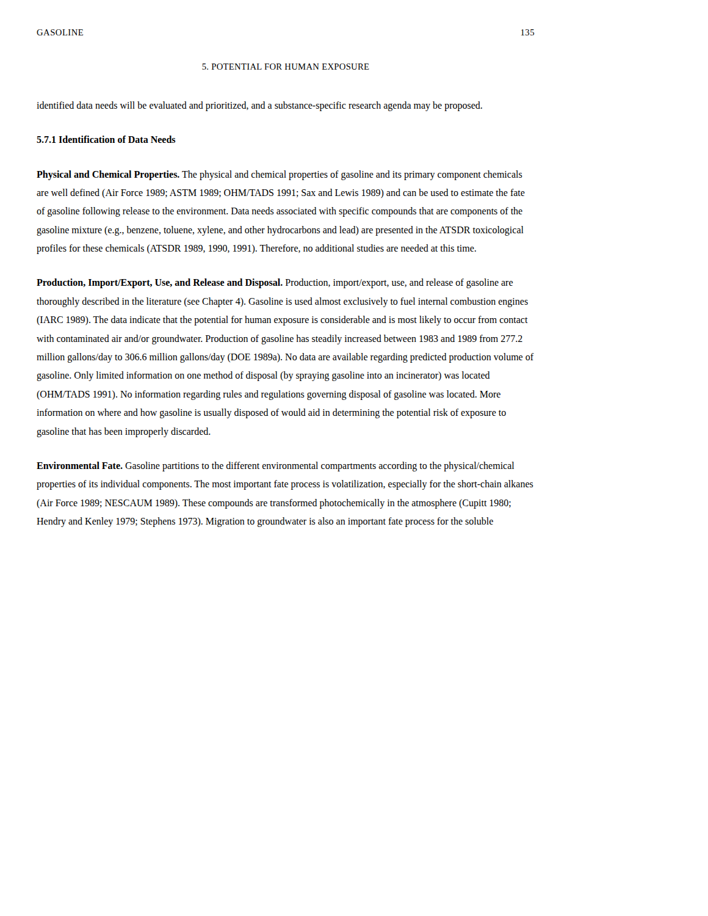GASOLINE 135
5. POTENTIAL FOR HUMAN EXPOSURE
identified data needs will be evaluated and prioritized, and a substance-specific research agenda may be proposed.
5.7.1 Identification of Data Needs
Physical and Chemical Properties. The physical and chemical properties of gasoline and its primary component chemicals are well defined (Air Force 1989; ASTM 1989; OHM/TADS 1991; Sax and Lewis 1989) and can be used to estimate the fate of gasoline following release to the environment. Data needs associated with specific compounds that are components of the gasoline mixture (e.g., benzene, toluene, xylene, and other hydrocarbons and lead) are presented in the ATSDR toxicological profiles for these chemicals (ATSDR 1989, 1990, 1991). Therefore, no additional studies are needed at this time.
Production, Import/Export, Use, and Release and Disposal. Production, import/export, use, and release of gasoline are thoroughly described in the literature (see Chapter 4). Gasoline is used almost exclusively to fuel internal combustion engines (IARC 1989). The data indicate that the potential for human exposure is considerable and is most likely to occur from contact with contaminated air and/or groundwater. Production of gasoline has steadily increased between 1983 and 1989 from 277.2 million gallons/day to 306.6 million gallons/day (DOE 1989a). No data are available regarding predicted production volume of gasoline. Only limited information on one method of disposal (by spraying gasoline into an incinerator) was located (OHM/TADS 1991). No information regarding rules and regulations governing disposal of gasoline was located. More information on where and how gasoline is usually disposed of would aid in determining the potential risk of exposure to gasoline that has been improperly discarded.
Environmental Fate. Gasoline partitions to the different environmental compartments according to the physical/chemical properties of its individual components. The most important fate process is volatilization, especially for the short-chain alkanes (Air Force 1989; NESCAUM 1989). These compounds are transformed photochemically in the atmosphere (Cupitt 1980; Hendry and Kenley 1979; Stephens 1973). Migration to groundwater is also an important fate process for the soluble